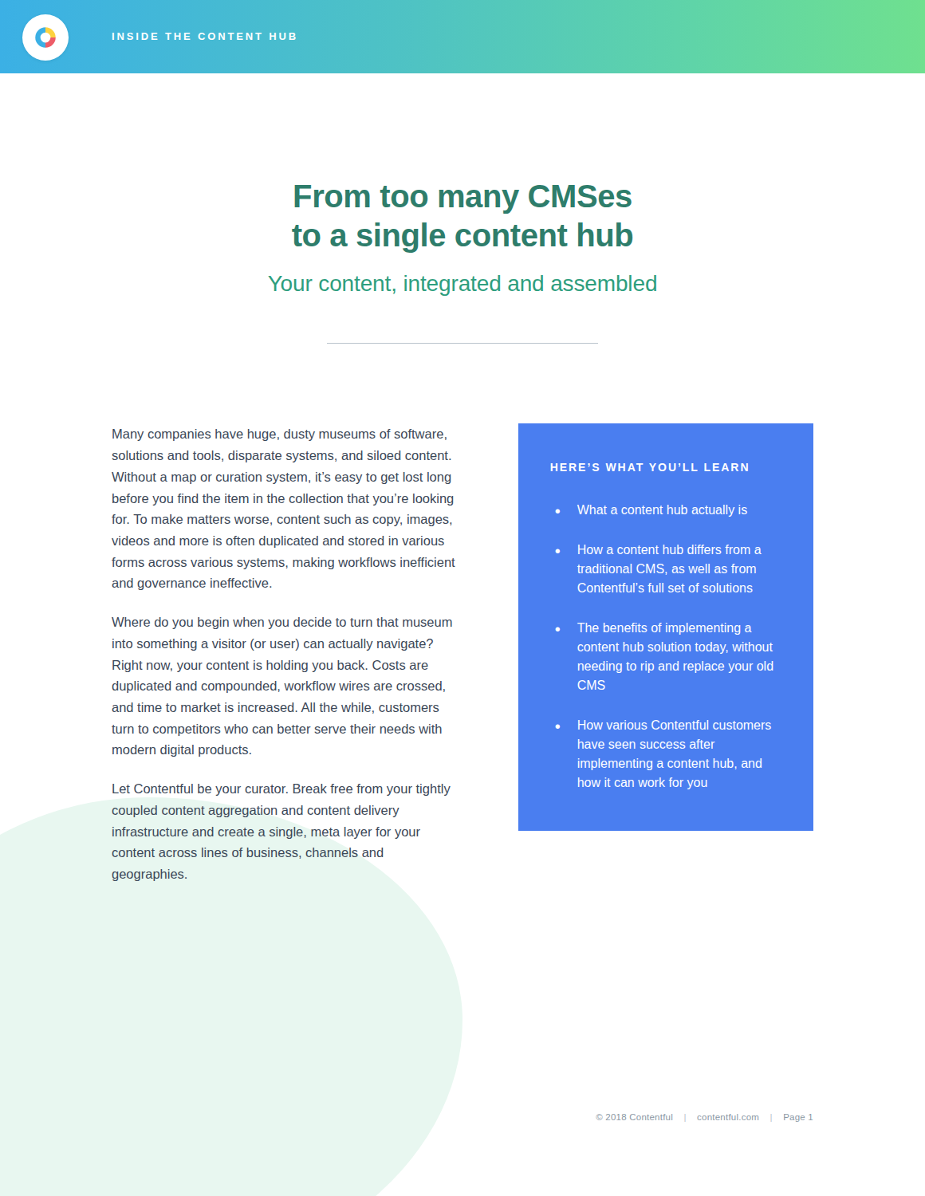Inside the Content Hub
From too many CMSesto a single content hub
Your content, integrated and assembled
Many companies have huge, dusty museums of software, solutions and tools, disparate systems, and siloed content. Without a map or curation system, it’s easy to get lost long before you find the item in the collection that you’re looking for. To make matters worse, content such as copy, images, videos and more is often duplicated and stored in various forms across various systems, making workflows inefficient and governance ineffective.
Where do you begin when you decide to turn that museum into something a visitor (or user) can actually navigate? Right now, your content is holding you back. Costs are duplicated and compounded, workflow wires are crossed, and time to market is increased. All the while, customers turn to competitors who can better serve their needs with modern digital products.
Let Contentful be your curator. Break free from your tightly coupled content aggregation and content delivery infrastructure and create a single, meta layer for your content across lines of business, channels and geographies.
Here’s what you’ll learn
What a content hub actually is
How a content hub differs from a traditional CMS, as well as from Contentful’s full set of solutions
The benefits of implementing a content hub solution today, without needing to rip and replace your old CMS
How various Contentful customers have seen success after implementing a content hub, and how it can work for you
© 2018 Contentful | contentful.com | Page 1